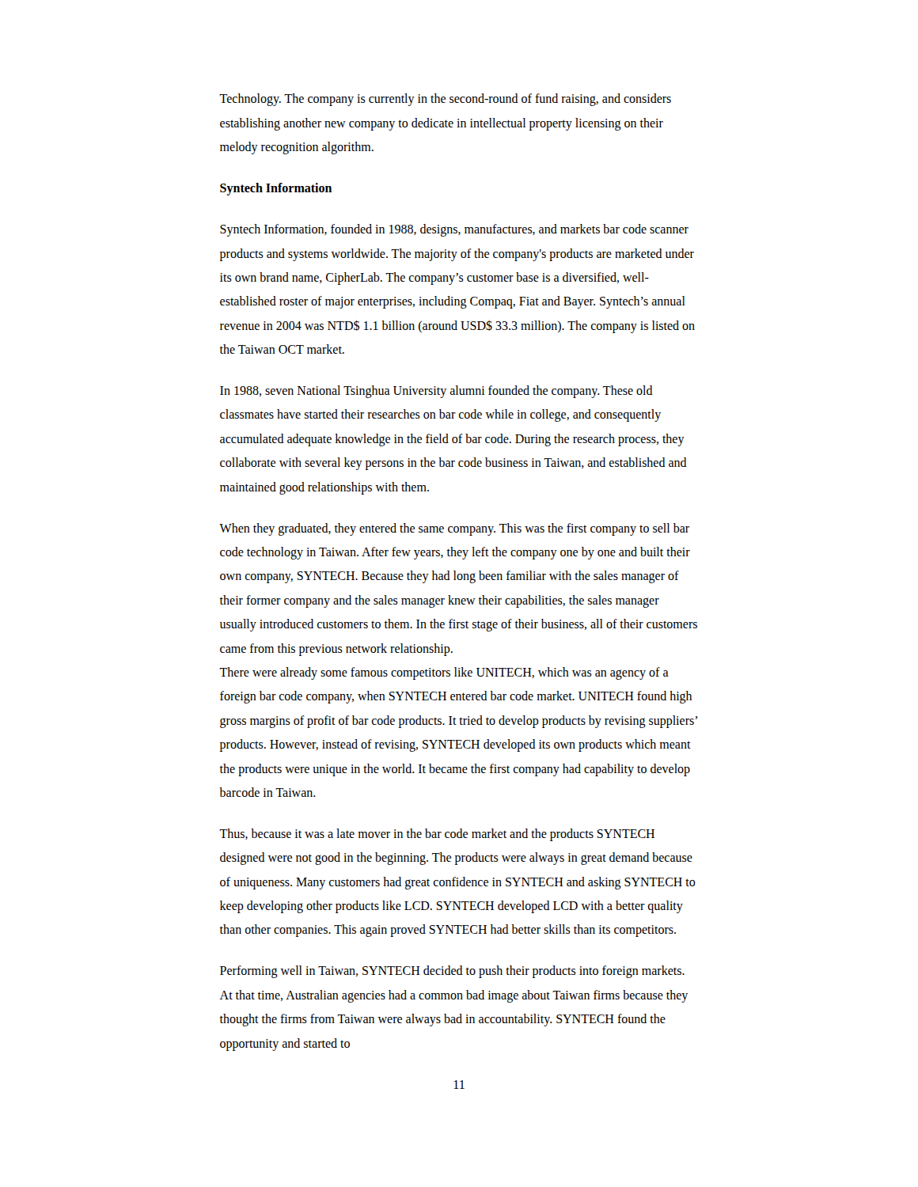Technology. The company is currently in the second-round of fund raising, and considers establishing another new company to dedicate in intellectual property licensing on their melody recognition algorithm.
Syntech Information
Syntech Information, founded in 1988, designs, manufactures, and markets bar code scanner products and systems worldwide. The majority of the company's products are marketed under its own brand name, CipherLab. The company’s customer base is a diversified, well-established roster of major enterprises, including Compaq, Fiat and Bayer. Syntech’s annual revenue in 2004 was NTD$ 1.1 billion (around USD$ 33.3 million). The company is listed on the Taiwan OCT market.
In 1988, seven National Tsinghua University alumni founded the company. These old classmates have started their researches on bar code while in college, and consequently accumulated adequate knowledge in the field of bar code. During the research process, they collaborate with several key persons in the bar code business in Taiwan, and established and maintained good relationships with them.
When they graduated, they entered the same company. This was the first company to sell bar code technology in Taiwan. After few years, they left the company one by one and built their own company, SYNTECH. Because they had long been familiar with the sales manager of their former company and the sales manager knew their capabilities, the sales manager usually introduced customers to them. In the first stage of their business, all of their customers came from this previous network relationship.
There were already some famous competitors like UNITECH, which was an agency of a foreign bar code company, when SYNTECH entered bar code market. UNITECH found high gross margins of profit of bar code products. It tried to develop products by revising suppliers’ products. However, instead of revising, SYNTECH developed its own products which meant the products were unique in the world. It became the first company had capability to develop barcode in Taiwan.
Thus, because it was a late mover in the bar code market and the products SYNTECH designed were not good in the beginning. The products were always in great demand because of uniqueness. Many customers had great confidence in SYNTECH and asking SYNTECH to keep developing other products like LCD. SYNTECH developed LCD with a better quality than other companies. This again proved SYNTECH had better skills than its competitors.
Performing well in Taiwan, SYNTECH decided to push their products into foreign markets.
At that time, Australian agencies had a common bad image about Taiwan firms because they thought the firms from Taiwan were always bad in accountability. SYNTECH found the opportunity and started to
11